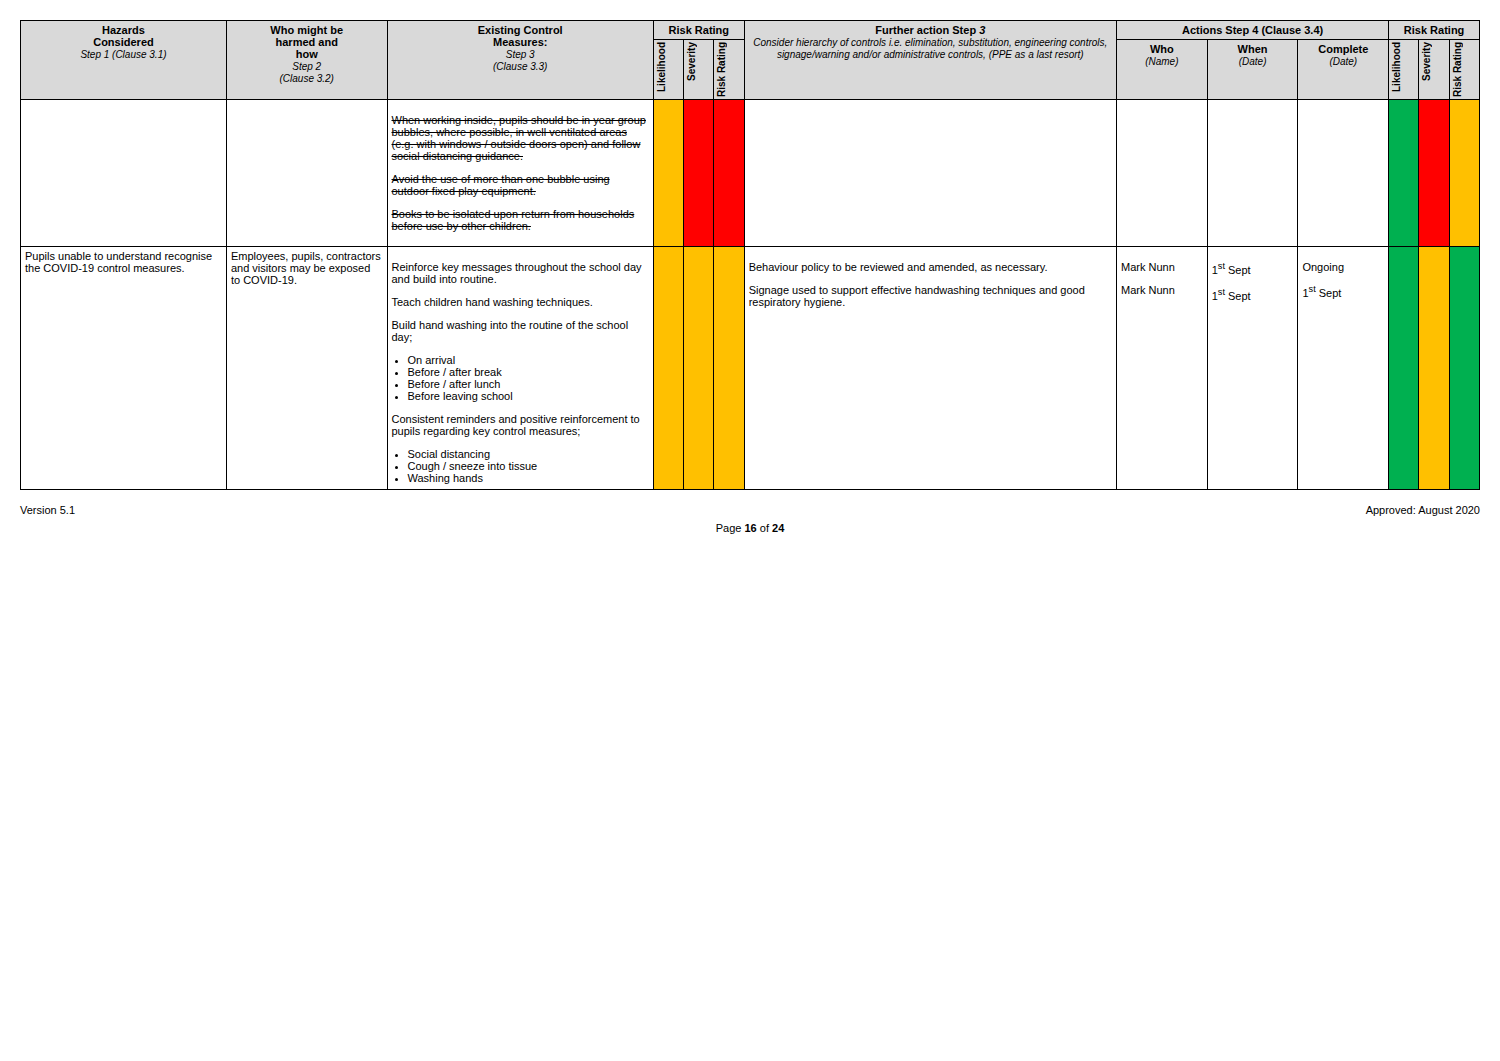| Hazards Considered Step 1 (Clause 3.1) | Who might be harmed and how Step 2 (Clause 3.2) | Existing Control Measures: Step 3 (Clause 3.3) | Risk Rating | Further action Step 3 Consider hierarchy of controls i.e. elimination, substitution, engineering controls, signage/warning and/or administrative controls, (PPE as a last resort) | Actions Step 4 (Clause 3.4) | Risk Rating |
| --- | --- | --- | --- | --- | --- | --- |
| Likelihood | Severity | Risk Rating | Who (Name) | When (Date) | Complete (Date) | Likelihood | Severity | Risk Rating |
| | | When working inside, pupils should be in year group bubbles, where possible, in well ventilated areas (e.g. with windows / outside doors open) and follow social distancing guidance. Avoid the use of more than one bubble using outdoor fixed play equipment. Books to be isolated upon return from households before use by other children. | | | | | | | | | | |
| Pupils unable to understand recognise the COVID-19 control measures. | Employees, pupils, contractors and visitors may be exposed to COVID-19. | Reinforce key messages throughout the school day and build into routine. Teach children hand washing techniques. Build hand washing into the routine of the school day; On arrival Before / after break Before / after lunch Before leaving school Consistent reminders and positive reinforcement to pupils regarding key control measures; Social distancing Cough / sneeze into tissue Washing hands | | | | Behaviour policy to be reviewed and amended, as necessary. Signage used to support effective handwashing techniques and good respiratory hygiene. | Mark Nunn Mark Nunn | 1 st Sept 1 st Sept | Ongoing 1 st Sept | | | |
Version 5.1 Approved: August 2020
Page 16 of 24